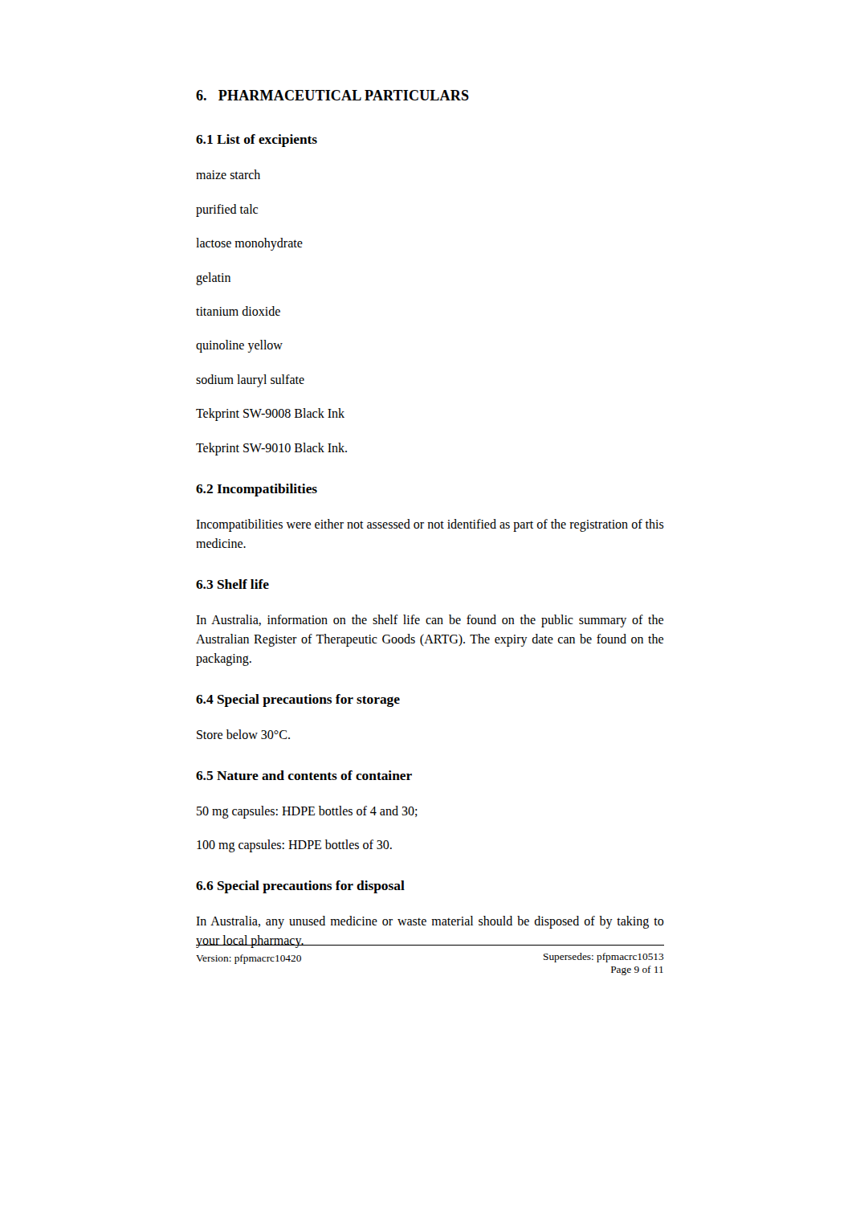6. PHARMACEUTICAL PARTICULARS
6.1 List of excipients
maize starch
purified talc
lactose monohydrate
gelatin
titanium dioxide
quinoline yellow
sodium lauryl sulfate
Tekprint SW-9008 Black Ink
Tekprint SW-9010 Black Ink.
6.2 Incompatibilities
Incompatibilities were either not assessed or not identified as part of the registration of this medicine.
6.3 Shelf life
In Australia, information on the shelf life can be found on the public summary of the Australian Register of Therapeutic Goods (ARTG). The expiry date can be found on the packaging.
6.4 Special precautions for storage
Store below 30°C.
6.5 Nature and contents of container
50 mg capsules: HDPE bottles of 4 and 30;
100 mg capsules: HDPE bottles of 30.
6.6 Special precautions for disposal
In Australia, any unused medicine or waste material should be disposed of by taking to your local pharmacy.
Version: pfpmacrc10420
Supersedes: pfpmacrc10513
Page 9 of 11